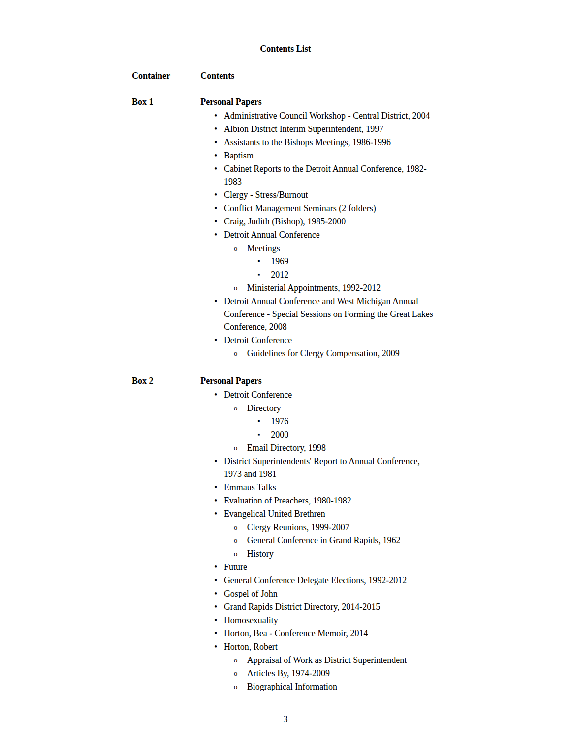Contents List
Container
Contents
Box 1
Personal Papers
Administrative Council Workshop - Central District, 2004
Albion District Interim Superintendent, 1997
Assistants to the Bishops Meetings, 1986-1996
Baptism
Cabinet Reports to the Detroit Annual Conference, 1982-1983
Clergy - Stress/Burnout
Conflict Management Seminars (2 folders)
Craig, Judith (Bishop), 1985-2000
Detroit Annual Conference
Meetings
1969
2012
Ministerial Appointments, 1992-2012
Detroit Annual Conference and West Michigan Annual Conference - Special Sessions on Forming the Great Lakes Conference, 2008
Detroit Conference
Guidelines for Clergy Compensation, 2009
Box 2
Personal Papers
Detroit Conference
Directory
1976
2000
Email Directory, 1998
District Superintendents' Report to Annual Conference, 1973 and 1981
Emmaus Talks
Evaluation of Preachers, 1980-1982
Evangelical United Brethren
Clergy Reunions, 1999-2007
General Conference in Grand Rapids, 1962
History
Future
General Conference Delegate Elections, 1992-2012
Gospel of John
Grand Rapids District Directory, 2014-2015
Homosexuality
Horton, Bea - Conference Memoir, 2014
Horton, Robert
Appraisal of Work as District Superintendent
Articles By, 1974-2009
Biographical Information
3